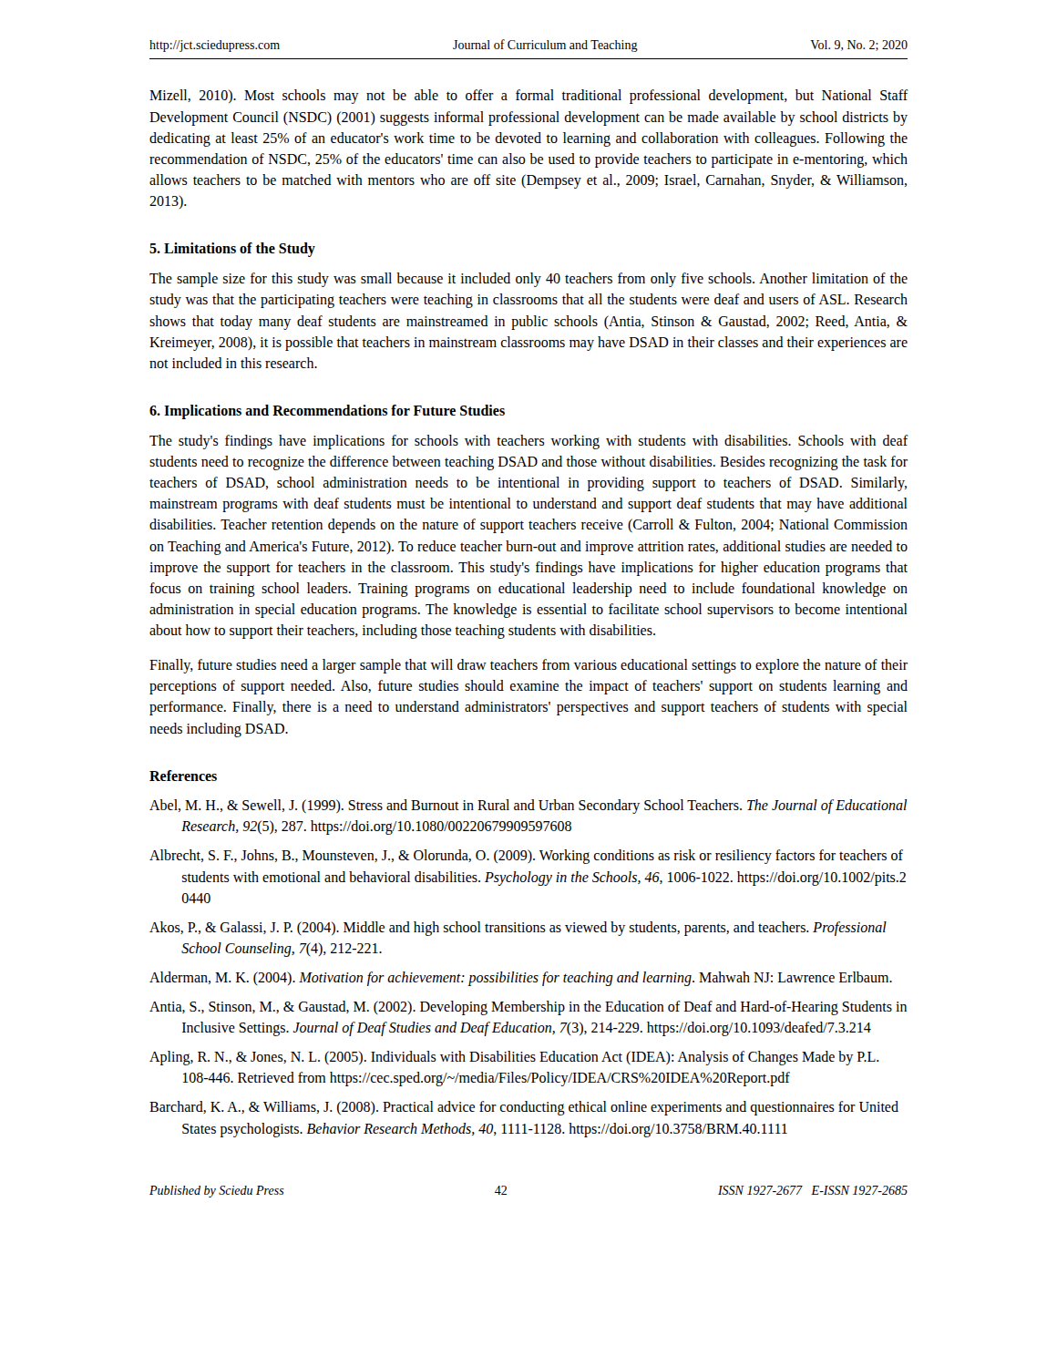http://jct.sciedupress.com Journal of Curriculum and Teaching Vol. 9, No. 2; 2020
Mizell, 2010). Most schools may not be able to offer a formal traditional professional development, but National Staff Development Council (NSDC) (2001) suggests informal professional development can be made available by school districts by dedicating at least 25% of an educator's work time to be devoted to learning and collaboration with colleagues. Following the recommendation of NSDC, 25% of the educators' time can also be used to provide teachers to participate in e-mentoring, which allows teachers to be matched with mentors who are off site (Dempsey et al., 2009; Israel, Carnahan, Snyder, & Williamson, 2013).
5. Limitations of the Study
The sample size for this study was small because it included only 40 teachers from only five schools. Another limitation of the study was that the participating teachers were teaching in classrooms that all the students were deaf and users of ASL. Research shows that today many deaf students are mainstreamed in public schools (Antia, Stinson & Gaustad, 2002; Reed, Antia, & Kreimeyer, 2008), it is possible that teachers in mainstream classrooms may have DSAD in their classes and their experiences are not included in this research.
6. Implications and Recommendations for Future Studies
The study's findings have implications for schools with teachers working with students with disabilities. Schools with deaf students need to recognize the difference between teaching DSAD and those without disabilities. Besides recognizing the task for teachers of DSAD, school administration needs to be intentional in providing support to teachers of DSAD. Similarly, mainstream programs with deaf students must be intentional to understand and support deaf students that may have additional disabilities. Teacher retention depends on the nature of support teachers receive (Carroll & Fulton, 2004; National Commission on Teaching and America's Future, 2012). To reduce teacher burn-out and improve attrition rates, additional studies are needed to improve the support for teachers in the classroom. This study's findings have implications for higher education programs that focus on training school leaders. Training programs on educational leadership need to include foundational knowledge on administration in special education programs. The knowledge is essential to facilitate school supervisors to become intentional about how to support their teachers, including those teaching students with disabilities.
Finally, future studies need a larger sample that will draw teachers from various educational settings to explore the nature of their perceptions of support needed. Also, future studies should examine the impact of teachers' support on students learning and performance. Finally, there is a need to understand administrators' perspectives and support teachers of students with special needs including DSAD.
References
Abel, M. H., & Sewell, J. (1999). Stress and Burnout in Rural and Urban Secondary School Teachers. The Journal of Educational Research, 92(5), 287. https://doi.org/10.1080/00220679909597608
Albrecht, S. F., Johns, B., Mounsteven, J., & Olorunda, O. (2009). Working conditions as risk or resiliency factors for teachers of students with emotional and behavioral disabilities. Psychology in the Schools, 46, 1006-1022. https://doi.org/10.1002/pits.20440
Akos, P., & Galassi, J. P. (2004). Middle and high school transitions as viewed by students, parents, and teachers. Professional School Counseling, 7(4), 212-221.
Alderman, M. K. (2004). Motivation for achievement: possibilities for teaching and learning. Mahwah NJ: Lawrence Erlbaum.
Antia, S., Stinson, M., & Gaustad, M. (2002). Developing Membership in the Education of Deaf and Hard-of-Hearing Students in Inclusive Settings. Journal of Deaf Studies and Deaf Education, 7(3), 214-229. https://doi.org/10.1093/deafed/7.3.214
Apling, R. N., & Jones, N. L. (2005). Individuals with Disabilities Education Act (IDEA): Analysis of Changes Made by P.L. 108-446. Retrieved from https://cec.sped.org/~/media/Files/Policy/IDEA/CRS%20IDEA%20Report.pdf
Barchard, K. A., & Williams, J. (2008). Practical advice for conducting ethical online experiments and questionnaires for United States psychologists. Behavior Research Methods, 40, 1111-1128. https://doi.org/10.3758/BRM.40.1111
Published by Sciedu Press 42 ISSN 1927-2677 E-ISSN 1927-2685